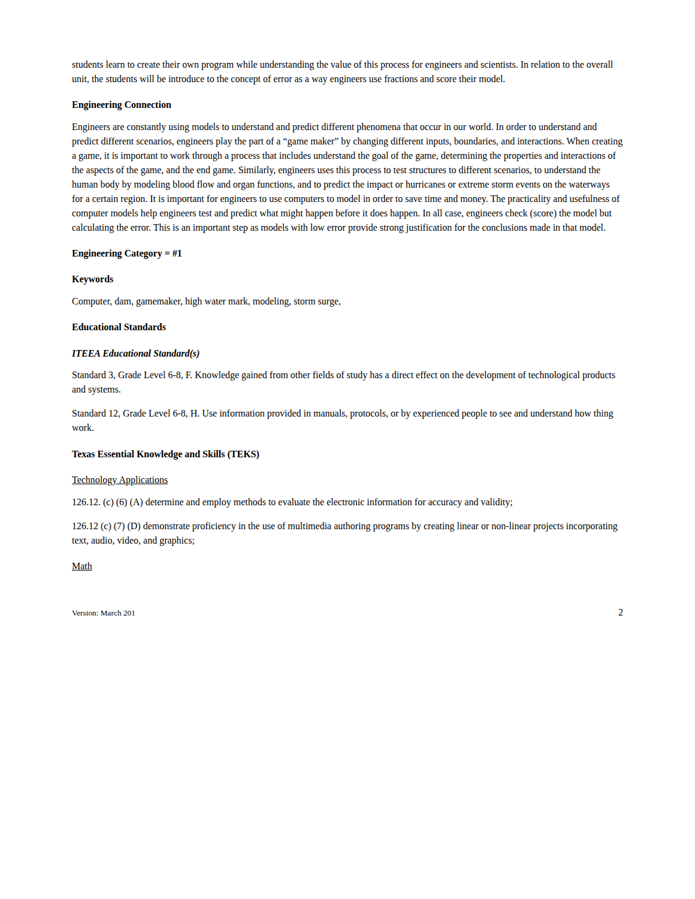students learn to create their own program while understanding the value of this process for engineers and scientists. In relation to the overall unit, the students will be introduce to the concept of error as a way engineers use fractions and score their model.
Engineering Connection
Engineers are constantly using models to understand and predict different phenomena that occur in our world. In order to understand and predict different scenarios, engineers play the part of a “game maker” by changing different inputs, boundaries, and interactions. When creating a game, it is important to work through a process that includes understand the goal of the game, determining the properties and interactions of the aspects of the game, and the end game. Similarly, engineers uses this process to test structures to different scenarios, to understand the human body by modeling blood flow and organ functions, and to predict the impact or hurricanes or extreme storm events on the waterways for a certain region. It is important for engineers to use computers to model in order to save time and money. The practicality and usefulness of computer models help engineers test and predict what might happen before it does happen. In all case, engineers check (score) the model but calculating the error. This is an important step as models with low error provide strong justification for the conclusions made in that model.
Engineering Category = #1
Keywords
Computer, dam, gamemaker, high water mark, modeling, storm surge,
Educational Standards
ITEEA Educational Standard(s)
Standard 3, Grade Level 6-8, F. Knowledge gained from other fields of study has a direct effect on the development of technological products and systems.
Standard 12, Grade Level 6-8, H. Use information provided in manuals, protocols, or by experienced people to see and understand how thing work.
Texas Essential Knowledge and Skills (TEKS)
Technology Applications
126.12. (c) (6) (A) determine and employ methods to evaluate the electronic information for accuracy and validity;
126.12 (c) (7) (D) demonstrate proficiency in the use of multimedia authoring programs by creating linear or non-linear projects incorporating text, audio, video, and graphics;
Math
Version: March 201 2